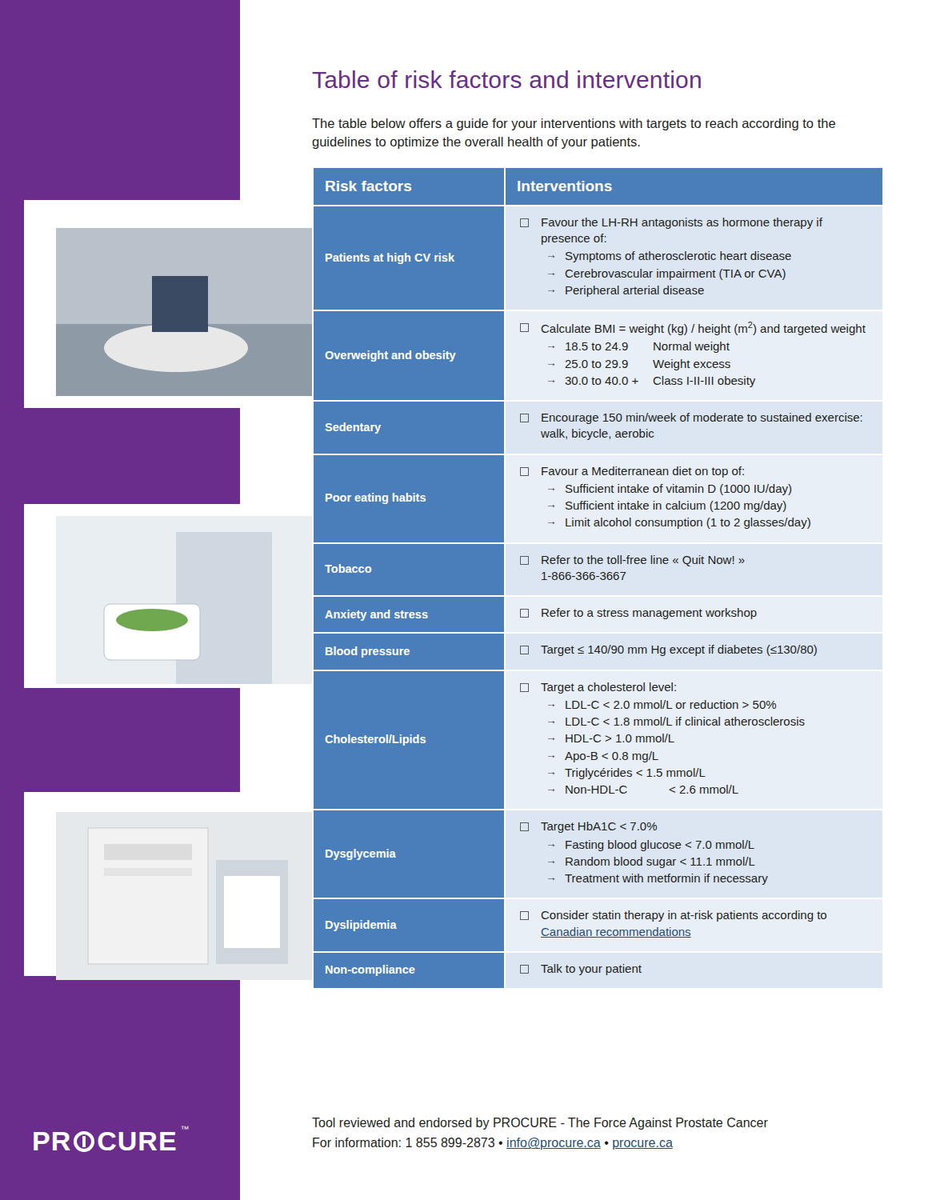Table of risk factors and intervention
The table below offers a guide for your interventions with targets to reach according to the guidelines to optimize the overall health of your patients.
| Risk factors | Interventions |
| --- | --- |
| Patients at high CV risk | Favour the LH-RH antagonists as hormone therapy if presence of: Symptoms of atherosclerotic heart disease Cerebrovascular impairment (TIA or CVA) Peripheral arterial disease |
| Overweight and obesity | Calculate BMI = weight (kg) / height (m 2 ) and targeted weight 18.5 to 24.9 Normal weight 25.0 to 29.9 Weight excess 30.0 to 40.0 + Class I-II-III obesity |
| Sedentary | Encourage 150 min/week of moderate to sustained exercise: walk, bicycle, aerobic |
| Poor eating habits | Favour a Mediterranean diet on top of: Sufficient intake of vitamin D (1000 IU/day) Sufficient intake in calcium (1200 mg/day) Limit alcohol consumption (1 to 2 glasses/day) |
| Tobacco | Refer to the toll-free line « Quit Now! » 1-866-366-3667 |
| Anxiety and stress | Refer to a stress management workshop |
| Blood pressure | Target ≤ 140/90 mm Hg except if diabetes (≤130/80) |
| Cholesterol/Lipids | Target a cholesterol level: LDL-C < 2.0 mmol/L or reduction > 50% LDL-C < 1.8 mmol/L if clinical atherosclerosis HDL-C > 1.0 mmol/L Apo-B < 0.8 mg/L Triglycérides < 1.5 mmol/L Non-HDL-C < 2.6 mmol/L |
| Dysglycemia | Target HbA1C < 7.0% Fasting blood glucose < 7.0 mmol/L Random blood sugar < 11.1 mmol/L Treatment with metformin if necessary |
| Dyslipidemia | Consider statin therapy in at-risk patients according to Canadian recommendations |
| Non-compliance | Talk to your patient |
PR CURE™
Tool reviewed and endorsed by PROCURE - The Force Against Prostate Cancer
For information: 1 855 899-2873 • info@procure.ca • procure.ca